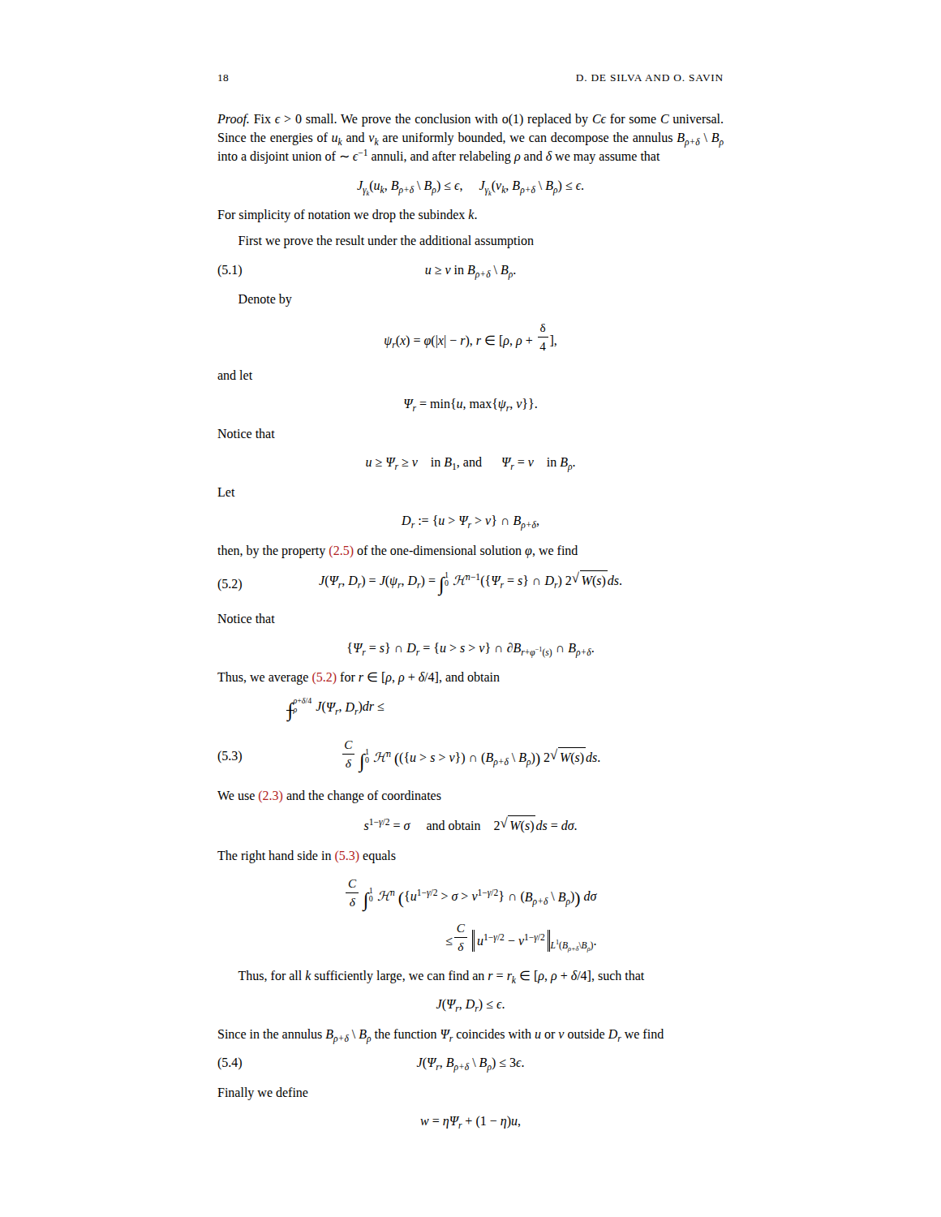18 D. De Silva and O. Savin
Proof. Fix ϵ > 0 small. We prove the conclusion with o(1) replaced by Cϵ for some C universal. Since the energies of uk and vk are uniformly bounded, we can decompose the annulus Bρ+δ \ Bρ into a disjoint union of ∼ ϵ−1 annuli, and after relabeling ρ and δ we may assume that
Jγk(uk, Bρ+δ \ Bρ) ≤ ϵ, Jγk(vk, Bρ+δ \ Bρ) ≤ ϵ.
For simplicity of notation we drop the subindex k.
First we prove the result under the additional assumption
(5.1) u ≥ v in Bρ+δ \ Bρ.
Denote by
ψr(x) = φ(|x| − r), r ∈ [ρ, ρ + δ 4],
and let
Ψr = min{u, max{ψr, v}}.
Notice that
u ≥ Ψr ≥ v in B1, and Ψr = v in Bρ.
Let
Dr := {u > Ψr > v} ∩ Bρ+δ,
then, by the property (2.5) of the one-dimensional solution φ, we find
(5.2) J(Ψr, Dr) = J(ψr, Dr) = ∫10 ℋn−1({Ψr = s} ∩ Dr) 2W(s) ds.
Notice that
{Ψr = s} ∩ Dr = {u > s > v} ∩ ∂Br+φ−1(s) ∩ Bρ+δ.
Thus, we average (5.2) for r ∈ [ρ, ρ + δ/4], and obtain
∫ρ+δ/4 ρ J(Ψr, Dr)dr ≤
(5.3) Cδ ∫10 ℋn (({u > s > v}) ∩ (Bρ+δ \ Bρ)) 2W(s) ds.
We use (2.3) and the change of coordinates
s1−γ/2 = σ and obtain 2W(s) ds = dσ.
The right hand side in (5.3) equals
Cδ ∫10 ℋn ({u1−γ/2 > σ > v1−γ/2} ∩ (Bρ+δ \ Bρ)) dσ ≤Cδ u1−γ/2 − v1−γ/2L1(Bρ+δ\Bρ).
Thus, for all k sufficiently large, we can find an r = rk ∈ [ρ, ρ + δ/4], such that
J(Ψr, Dr) ≤ ϵ.
Since in the annulus Bρ+δ \ Bρ the function Ψr coincides with u or v outside Dr we find
(5.4) J(Ψr, Bρ+δ \ Bρ) ≤ 3ϵ.
Finally we define
w = ηΨr + (1 − η)u,